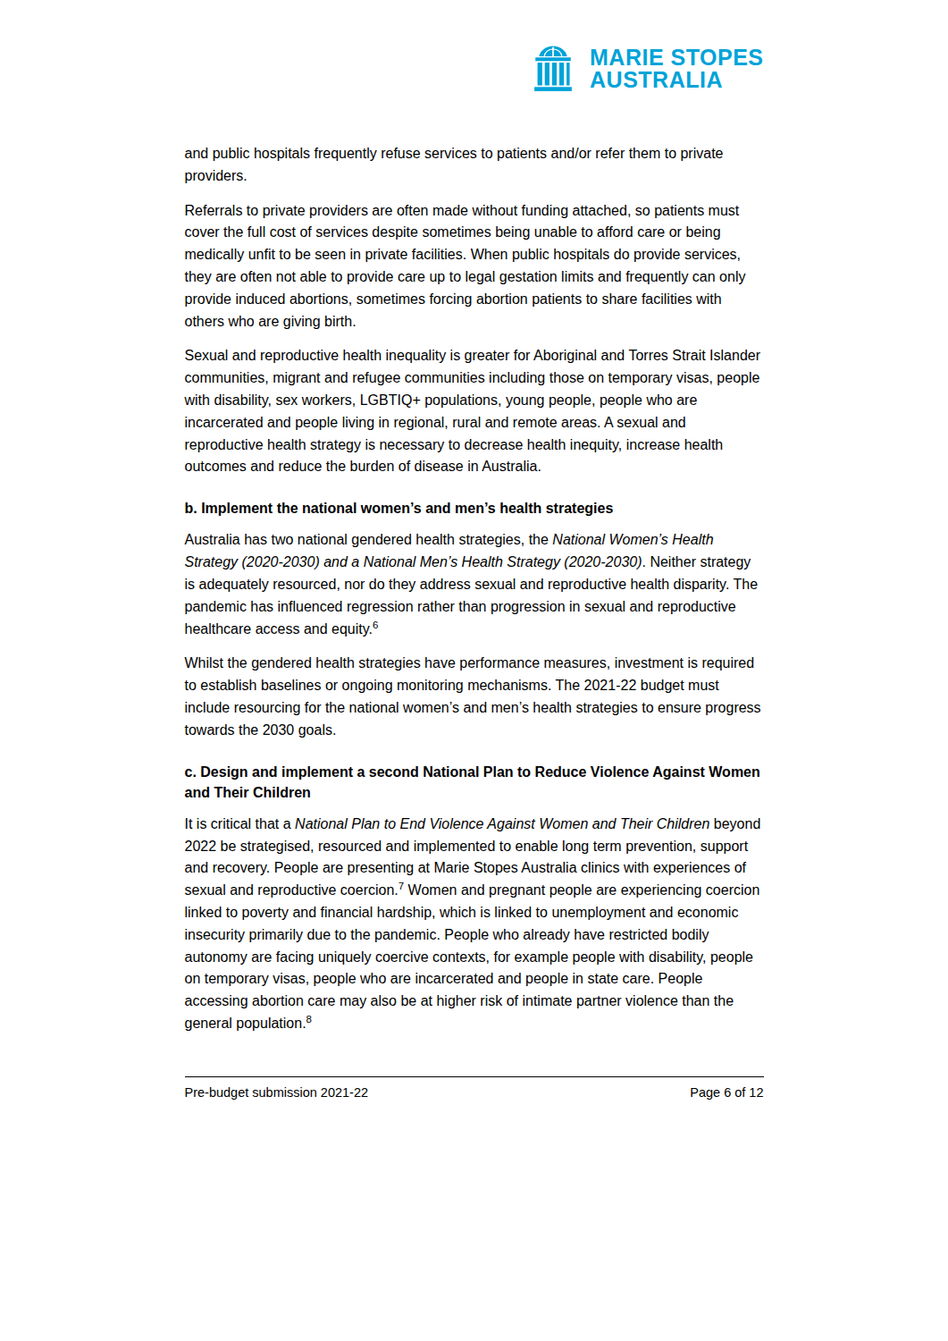Marie Stopes Australia
and public hospitals frequently refuse services to patients and/or refer them to private providers.
Referrals to private providers are often made without funding attached, so patients must cover the full cost of services despite sometimes being unable to afford care or being medically unfit to be seen in private facilities. When public hospitals do provide services, they are often not able to provide care up to legal gestation limits and frequently can only provide induced abortions, sometimes forcing abortion patients to share facilities with others who are giving birth.
Sexual and reproductive health inequality is greater for Aboriginal and Torres Strait Islander communities, migrant and refugee communities including those on temporary visas, people with disability, sex workers, LGBTIQ+ populations, young people, people who are incarcerated and people living in regional, rural and remote areas. A sexual and reproductive health strategy is necessary to decrease health inequity, increase health outcomes and reduce the burden of disease in Australia.
b. Implement the national women’s and men’s health strategies
Australia has two national gendered health strategies, the National Women’s Health Strategy (2020-2030) and a National Men’s Health Strategy (2020-2030). Neither strategy is adequately resourced, nor do they address sexual and reproductive health disparity. The pandemic has influenced regression rather than progression in sexual and reproductive healthcare access and equity.6
Whilst the gendered health strategies have performance measures, investment is required to establish baselines or ongoing monitoring mechanisms. The 2021-22 budget must include resourcing for the national women’s and men’s health strategies to ensure progress towards the 2030 goals.
c. Design and implement a second National Plan to Reduce Violence Against Women and Their Children
It is critical that a National Plan to End Violence Against Women and Their Children beyond 2022 be strategised, resourced and implemented to enable long term prevention, support and recovery. People are presenting at Marie Stopes Australia clinics with experiences of sexual and reproductive coercion.7 Women and pregnant people are experiencing coercion linked to poverty and financial hardship, which is linked to unemployment and economic insecurity primarily due to the pandemic. People who already have restricted bodily autonomy are facing uniquely coercive contexts, for example people with disability, people on temporary visas, people who are incarcerated and people in state care. People accessing abortion care may also be at higher risk of intimate partner violence than the general population.8
Pre-budget submission 2021-22
Page 6 of 12